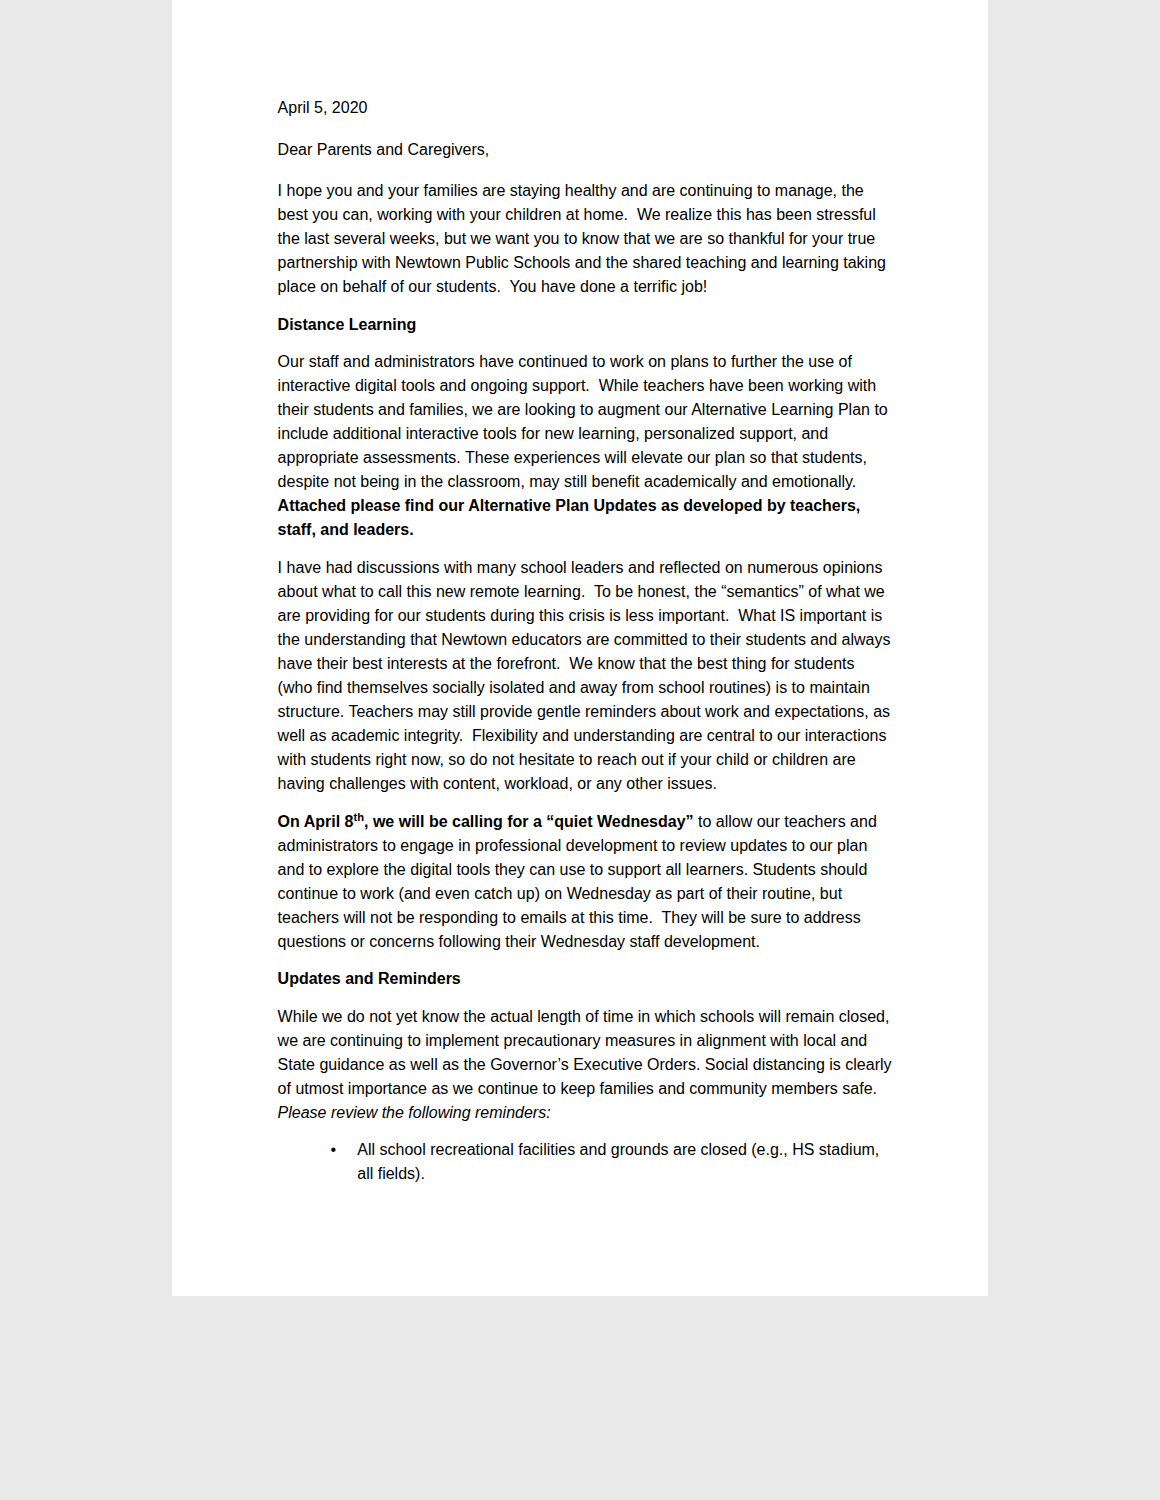April 5, 2020
Dear Parents and Caregivers,
I hope you and your families are staying healthy and are continuing to manage, the best you can, working with your children at home. We realize this has been stressful the last several weeks, but we want you to know that we are so thankful for your true partnership with Newtown Public Schools and the shared teaching and learning taking place on behalf of our students. You have done a terrific job!
Distance Learning
Our staff and administrators have continued to work on plans to further the use of interactive digital tools and ongoing support. While teachers have been working with their students and families, we are looking to augment our Alternative Learning Plan to include additional interactive tools for new learning, personalized support, and appropriate assessments. These experiences will elevate our plan so that students, despite not being in the classroom, may still benefit academically and emotionally. Attached please find our Alternative Plan Updates as developed by teachers, staff, and leaders.
I have had discussions with many school leaders and reflected on numerous opinions about what to call this new remote learning. To be honest, the “semantics” of what we are providing for our students during this crisis is less important. What IS important is the understanding that Newtown educators are committed to their students and always have their best interests at the forefront. We know that the best thing for students (who find themselves socially isolated and away from school routines) is to maintain structure. Teachers may still provide gentle reminders about work and expectations, as well as academic integrity. Flexibility and understanding are central to our interactions with students right now, so do not hesitate to reach out if your child or children are having challenges with content, workload, or any other issues.
On April 8th, we will be calling for a “quiet Wednesday” to allow our teachers and administrators to engage in professional development to review updates to our plan and to explore the digital tools they can use to support all learners. Students should continue to work (and even catch up) on Wednesday as part of their routine, but teachers will not be responding to emails at this time. They will be sure to address questions or concerns following their Wednesday staff development.
Updates and Reminders
While we do not yet know the actual length of time in which schools will remain closed, we are continuing to implement precautionary measures in alignment with local and State guidance as well as the Governor’s Executive Orders. Social distancing is clearly of utmost importance as we continue to keep families and community members safe. Please review the following reminders:
All school recreational facilities and grounds are closed (e.g., HS stadium, all fields).